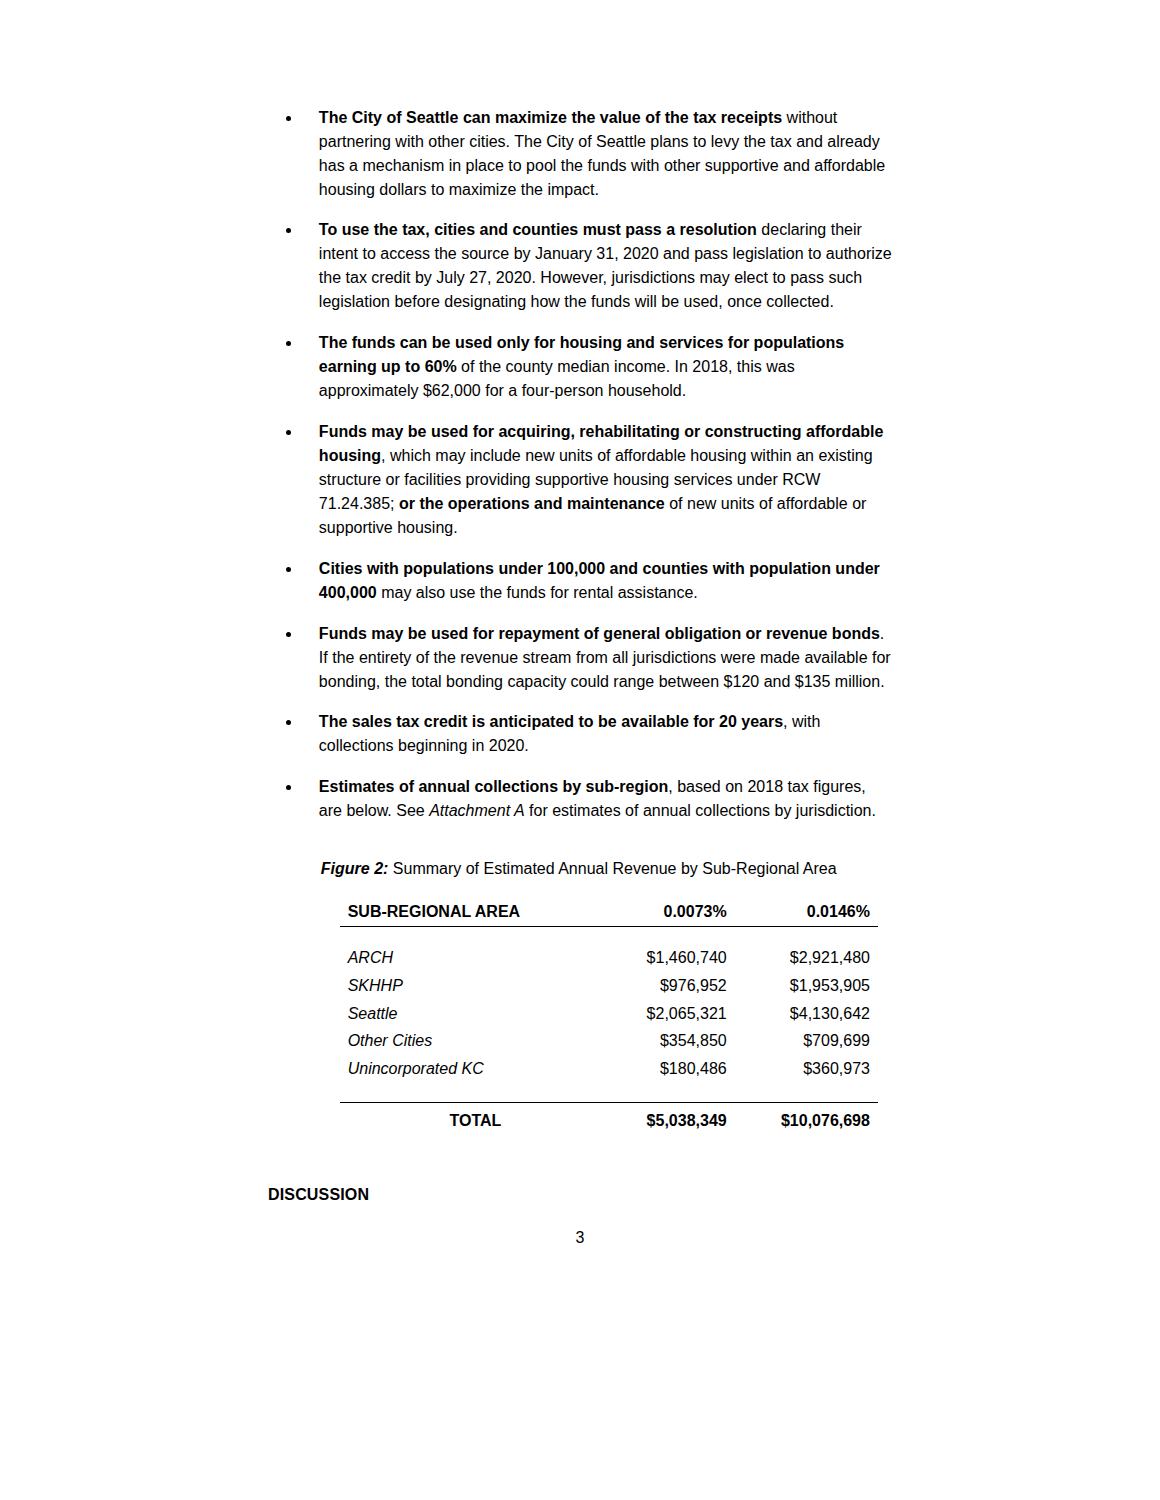The City of Seattle can maximize the value of the tax receipts without partnering with other cities. The City of Seattle plans to levy the tax and already has a mechanism in place to pool the funds with other supportive and affordable housing dollars to maximize the impact.
To use the tax, cities and counties must pass a resolution declaring their intent to access the source by January 31, 2020 and pass legislation to authorize the tax credit by July 27, 2020. However, jurisdictions may elect to pass such legislation before designating how the funds will be used, once collected.
The funds can be used only for housing and services for populations earning up to 60% of the county median income. In 2018, this was approximately $62,000 for a four-person household.
Funds may be used for acquiring, rehabilitating or constructing affordable housing, which may include new units of affordable housing within an existing structure or facilities providing supportive housing services under RCW 71.24.385; or the operations and maintenance of new units of affordable or supportive housing.
Cities with populations under 100,000 and counties with population under 400,000 may also use the funds for rental assistance.
Funds may be used for repayment of general obligation or revenue bonds. If the entirety of the revenue stream from all jurisdictions were made available for bonding, the total bonding capacity could range between $120 and $135 million.
The sales tax credit is anticipated to be available for 20 years, with collections beginning in 2020.
Estimates of annual collections by sub-region, based on 2018 tax figures, are below. See Attachment A for estimates of annual collections by jurisdiction.
Figure 2: Summary of Estimated Annual Revenue by Sub-Regional Area
| SUB-REGIONAL AREA | 0.0073% | 0.0146% |
| --- | --- | --- |
| ARCH | $1,460,740 | $2,921,480 |
| SKHHP | $976,952 | $1,953,905 |
| Seattle | $2,065,321 | $4,130,642 |
| Other Cities | $354,850 | $709,699 |
| Unincorporated KC | $180,486 | $360,973 |
| TOTAL | $5,038,349 | $10,076,698 |
DISCUSSION
3